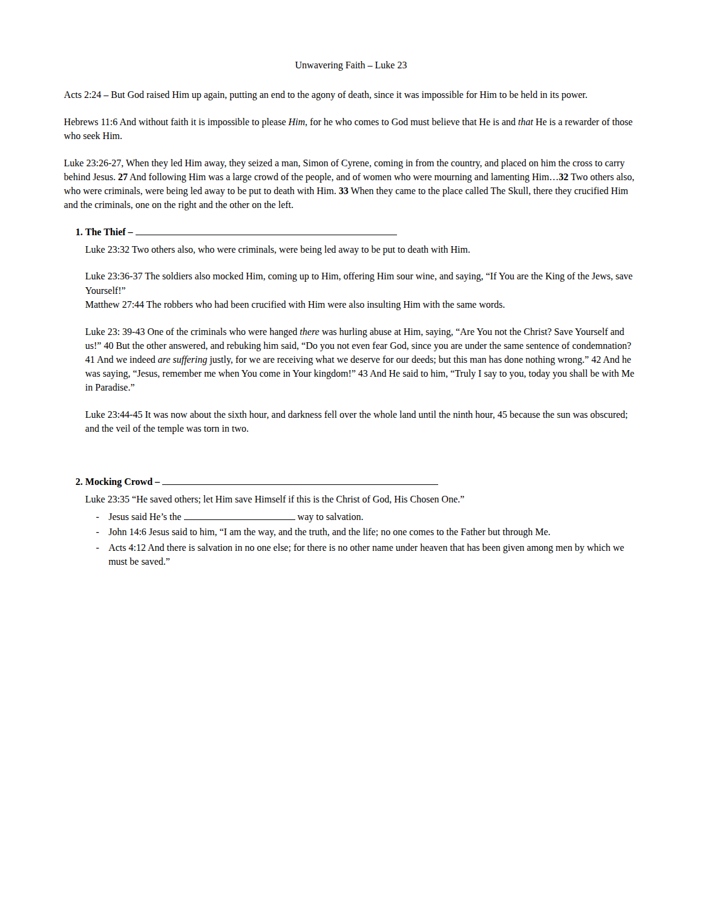Unwavering Faith – Luke 23
Acts 2:24 – But God raised Him up again, putting an end to the agony of death, since it was impossible for Him to be held in its power.
Hebrews 11:6 And without faith it is impossible to please Him, for he who comes to God must believe that He is and that He is a rewarder of those who seek Him.
Luke 23:26-27, When they led Him away, they seized a man, Simon of Cyrene, coming in from the country, and placed on him the cross to carry behind Jesus. 27 And following Him was a large crowd of the people, and of women who were mourning and lamenting Him…32 Two others also, who were criminals, were being led away to be put to death with Him. 33 When they came to the place called The Skull, there they crucified Him and the criminals, one on the right and the other on the left.
The Thief –
Luke 23:32 Two others also, who were criminals, were being led away to be put to death with Him.
Luke 23:36-37 The soldiers also mocked Him, coming up to Him, offering Him sour wine, and saying, “If You are the King of the Jews, save Yourself!”
Matthew 27:44 The robbers who had been crucified with Him were also insulting Him with the same words.
Luke 23: 39-43 One of the criminals who were hanged there was hurling abuse at Him, saying, “Are You not the Christ? Save Yourself and us!” 40 But the other answered, and rebuking him said, “Do you not even fear God, since you are under the same sentence of condemnation? 41 And we indeed are suffering justly, for we are receiving what we deserve for our deeds; but this man has done nothing wrong.” 42 And he was saying, “Jesus, remember me when You come in Your kingdom!” 43 And He said to him, “Truly I say to you, today you shall be with Me in Paradise.”
Luke 23:44-45 It was now about the sixth hour, and darkness fell over the whole land until the ninth hour, 45 because the sun was obscured; and the veil of the temple was torn in two.
Mocking Crowd –
Luke 23:35 “He saved others; let Him save Himself if this is the Christ of God, His Chosen One.”
Jesus said He’s the way to salvation.
John 14:6 Jesus said to him, “I am the way, and the truth, and the life; no one comes to the Father but through Me.
Acts 4:12 And there is salvation in no one else; for there is no other name under heaven that has been given among men by which we must be saved.”